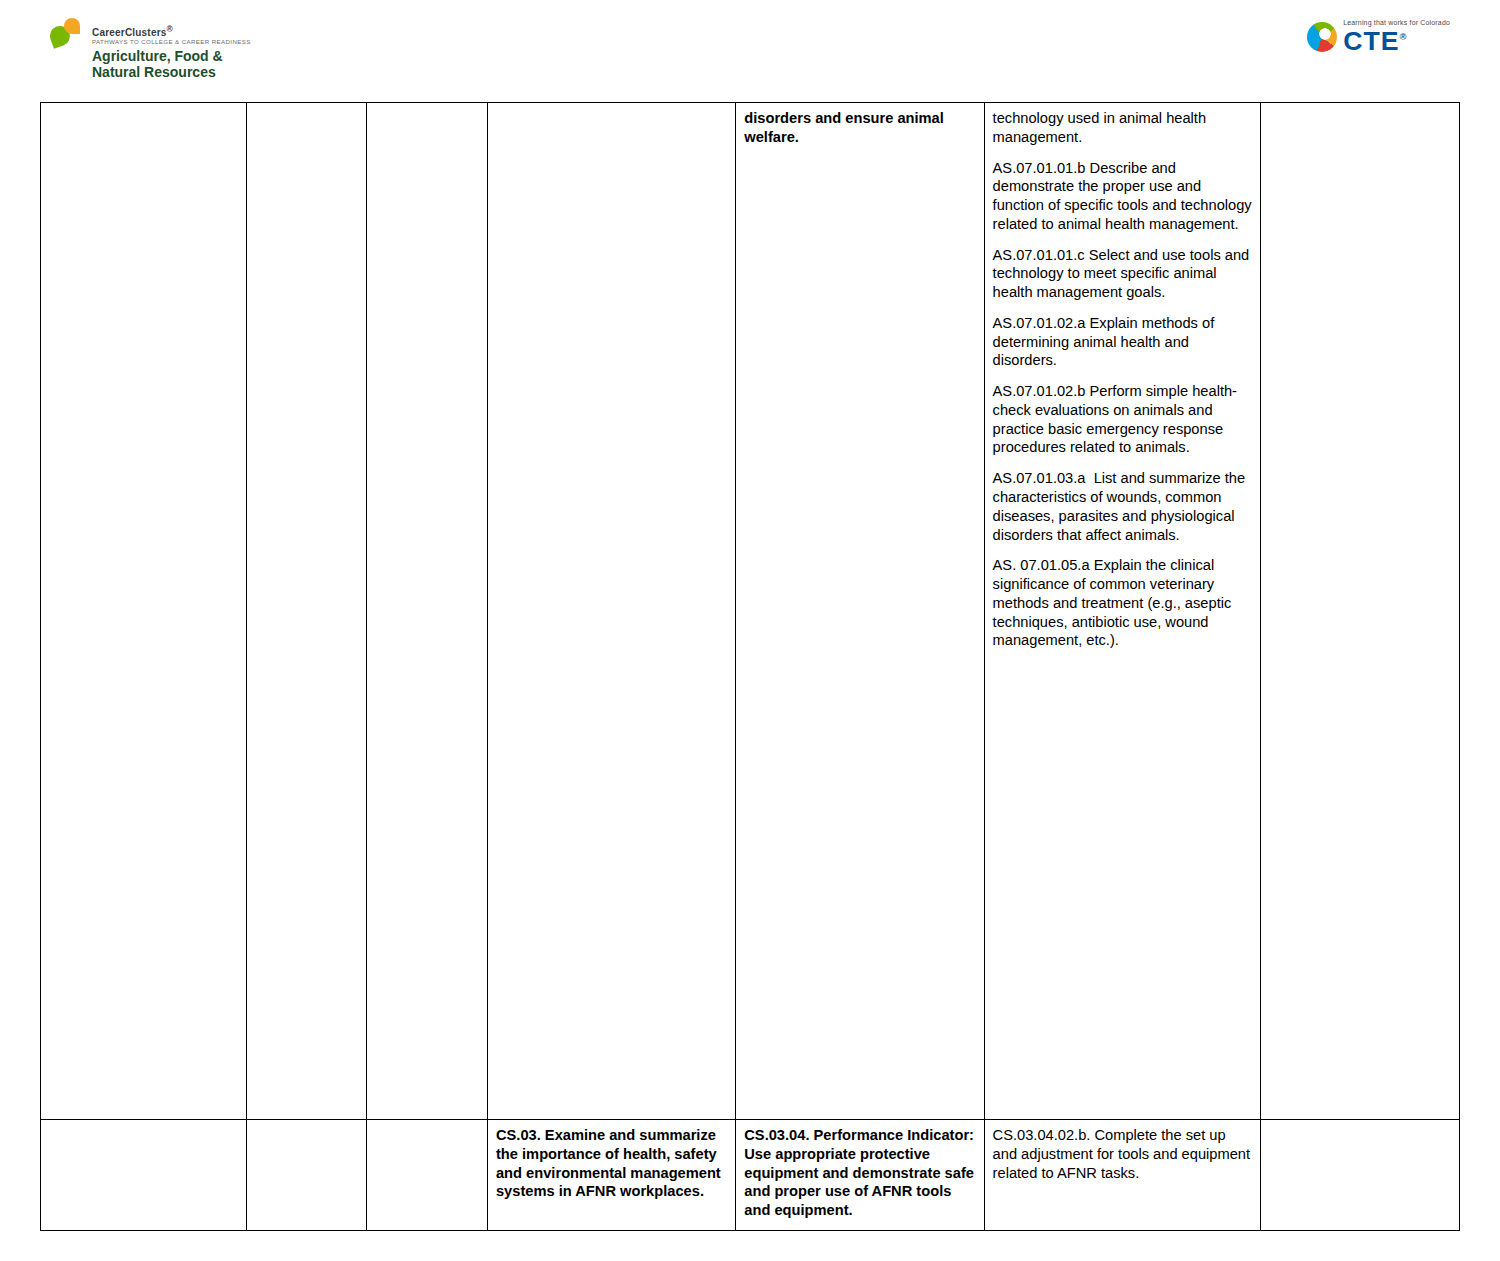CareerClusters®
Pathways to College & Career Readiness
Agriculture, Food &
Natural Resources
Learning that works for Colorado CTE®
| | | | | disorders and ensure animal welfare. | technology used in animal health management. AS.07.01.01.b Describe and demonstrate the proper use and function of specific tools and technology related to animal health management. AS.07.01.01.c Select and use tools and technology to meet specific animal health management goals. AS.07.01.02.a Explain methods of determining animal health and disorders. AS.07.01.02.b Perform simple health-check evaluations on animals and practice basic emergency response procedures related to animals. AS.07.01.03.a List and summarize the characteristics of wounds, common diseases, parasites and physiological disorders that affect animals. AS. 07.01.05.a Explain the clinical significance of common veterinary methods and treatment (e.g., aseptic techniques, antibiotic use, wound management, etc.). | |
| | | | CS.03. Examine and summarize the importance of health, safety and environmental management systems in AFNR workplaces. | CS.03.04. Performance Indicator: Use appropriate protective equipment and demonstrate safe and proper use of AFNR tools and equipment. | CS.03.04.02.b. Complete the set up and adjustment for tools and equipment related to AFNR tasks. | |